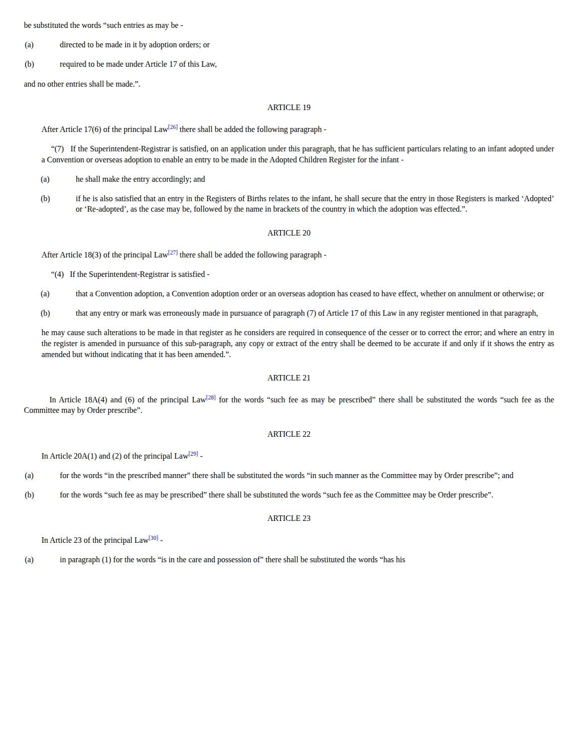be substituted the words “such entries as may be -
(a) directed to be made in it by adoption orders; or
(b) required to be made under Article 17 of this Law,
and no other entries shall be made.”.
ARTICLE 19
After Article 17(6) of the principal Law[26] there shall be added the following paragraph -
“(7) If the Superintendent-Registrar is satisfied, on an application under this paragraph, that he has sufficient particulars relating to an infant adopted under a Convention or overseas adoption to enable an entry to be made in the Adopted Children Register for the infant -
(a) he shall make the entry accordingly; and
(b) if he is also satisfied that an entry in the Registers of Births relates to the infant, he shall secure that the entry in those Registers is marked ‘Adopted’ or ‘Re-adopted’, as the case may be, followed by the name in brackets of the country in which the adoption was effected.”.
ARTICLE 20
After Article 18(3) of the principal Law[27] there shall be added the following paragraph -
“(4) If the Superintendent-Registrar is satisfied -
(a) that a Convention adoption, a Convention adoption order or an overseas adoption has ceased to have effect, whether on annulment or otherwise; or
(b) that any entry or mark was erroneously made in pursuance of paragraph (7) of Article 17 of this Law in any register mentioned in that paragraph,
he may cause such alterations to be made in that register as he considers are required in consequence of the cesser or to correct the error; and where an entry in the register is amended in pursuance of this sub-paragraph, any copy or extract of the entry shall be deemed to be accurate if and only if it shows the entry as amended but without indicating that it has been amended.”.
ARTICLE 21
In Article 18A(4) and (6) of the principal Law[28] for the words “such fee as may be prescribed” there shall be substituted the words “such fee as the Committee may by Order prescribe”.
ARTICLE 22
In Article 20A(1) and (2) of the principal Law[29] -
(a) for the words “in the prescribed manner” there shall be substituted the words “in such manner as the Committee may by Order prescribe”; and
(b) for the words “such fee as may be prescribed” there shall be substituted the words “such fee as the Committee may be Order prescribe”.
ARTICLE 23
In Article 23 of the principal Law[30] -
(a) in paragraph (1) for the words “is in the care and possession of” there shall be substituted the words “has his